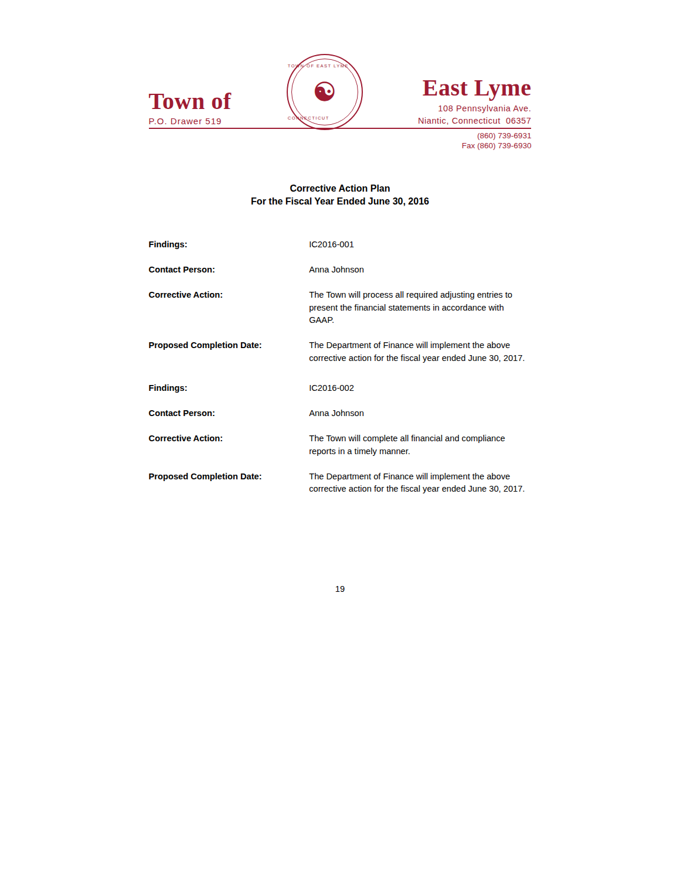Town of
P.O. Drawer 519
TOWN OF EAST LYME
☯
CONNECTICUT
East Lyme
108 Pennsylvania Ave.
Niantic, Connecticut 06357
(860) 739-6931
Fax (860) 739-6930
Corrective Action Plan
For the Fiscal Year Ended June 30, 2016
| Findings: | IC2016-001 |
| Contact Person: | Anna Johnson |
| Corrective Action: | The Town will process all required adjusting entries to present the financial statements in accordance with GAAP. |
| Proposed Completion Date: | The Department of Finance will implement the above corrective action for the fiscal year ended June 30, 2017. |
| Findings: | IC2016-002 |
| Contact Person: | Anna Johnson |
| Corrective Action: | The Town will complete all financial and compliance reports in a timely manner. |
| Proposed Completion Date: | The Department of Finance will implement the above corrective action for the fiscal year ended June 30, 2017. |
19